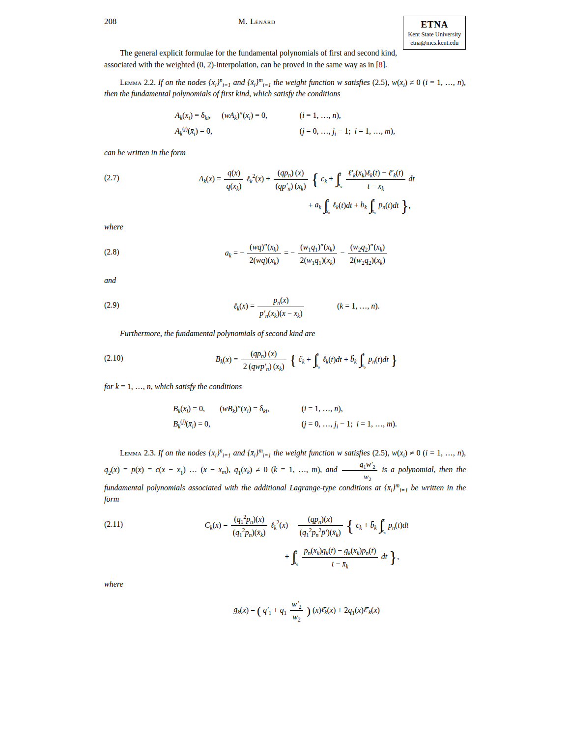ETNA
Kent State University
etna@mcs.kent.edu
208
M. Lénárd
The general explicit formulae for the fundamental polynomials of first and second kind, associated with the weighted (0, 2)-interpolation, can be proved in the same way as in [8].
Lemma 2.2. If on the nodes {xi}ni=1 and {x̄i}mi=1 the weight function w satisfies (2.5), w(xi) ≠ 0 (i = 1, …, n), then the fundamental polynomials of first kind, which satisfy the conditions
| A k ( x i ) = δ ki , | ( wA k )″( x i ) = 0, | ( i = 1, …, n ), |
| A k ( j ) ( x̄ i ) = 0, | | ( j = 0, …, j i − 1; i = 1, …, m ), |
can be written in the form
(2.7)
Ak(x) = q(x) q(xk) ℓk2(x) + (qpn) (x)(qp′n) (xk) { ck + ∫xx0 ℓ′k(xk)ℓk(t) − ℓ′k(t) t − xk dt
+ ak ∫xx0 ℓk(t)dt + bk ∫xx0 pn(t)dt },
where
(2.8)
ak = − (wq)″(xk) 2(wq)(xk) = − (w1q1)″(xk) 2(w1q1)(xk) − (w2q2)″(xk) 2(w2q2)(xk)
and
(2.9)
ℓk(x) = pn(x) p′n(xk)(x − xk) (k = 1, …, n).
Furthermore, the fundamental polynomials of second kind are
(2.10)
Bk(x) = (qpn) (x) 2 (qwp′n) (xk) { c̃k + ∫xx0 ℓk(t)dt + b̃k ∫xx0 pn(t)dt }
for k = 1, …, n, which satisfy the conditions
| B k ( x i ) = 0, | ( wB k )″( x i ) = δ ki , | ( i = 1, …, n ), |
| B k ( j ) ( x̄ i ) = 0, | | ( j = 0, …, j i − 1; i = 1, …, m ). |
Lemma 2.3. If on the nodes {xi}ni=1 and {x̄i}mi=1 the weight function w satisfies (2.5), w(xi) ≠ 0 (i = 1, …, n), q2(x) = p̄(x) = c(x − x̄1) … (x − x̄m), q1(x̄k) ≠ 0 (k = 1, …, m), and q1w′2 w2 is a polynomial, then the fundamental polynomials associated with the additional Lagrange-type conditions at {x̄i}mi=1 be written in the form
(2.11)
Ck(x) = (q12pn)(x)(q12pn)(x̄k) ℓ̄k2(x) − (qpn)(x)(q12pn2p̄′)(x̄k) { c̄k + b̄k ∫xx0 pn(t)dt
+ ∫xx0 pn(x̄k)gk(t) − gk(x̄k)pn(t) t − x̄k dt },
where
gk(x) = ( q′1 + q1 w′2 w2 ) (x)ℓ̄k(x) + 2q1(x)ℓ̄′k(x)